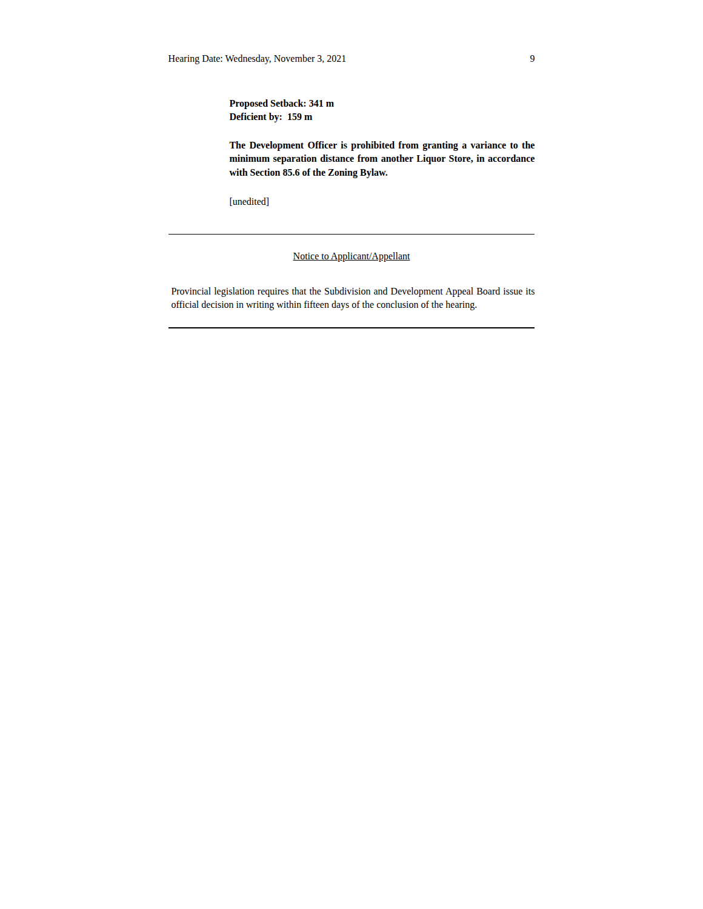Hearing Date: Wednesday, November 3, 2021
9
Proposed Setback: 341 m
Deficient by: 159 m
The Development Officer is prohibited from granting a variance to the minimum separation distance from another Liquor Store, in accordance with Section 85.6 of the Zoning Bylaw.
[unedited]
Notice to Applicant/Appellant
Provincial legislation requires that the Subdivision and Development Appeal Board issue its official decision in writing within fifteen days of the conclusion of the hearing.